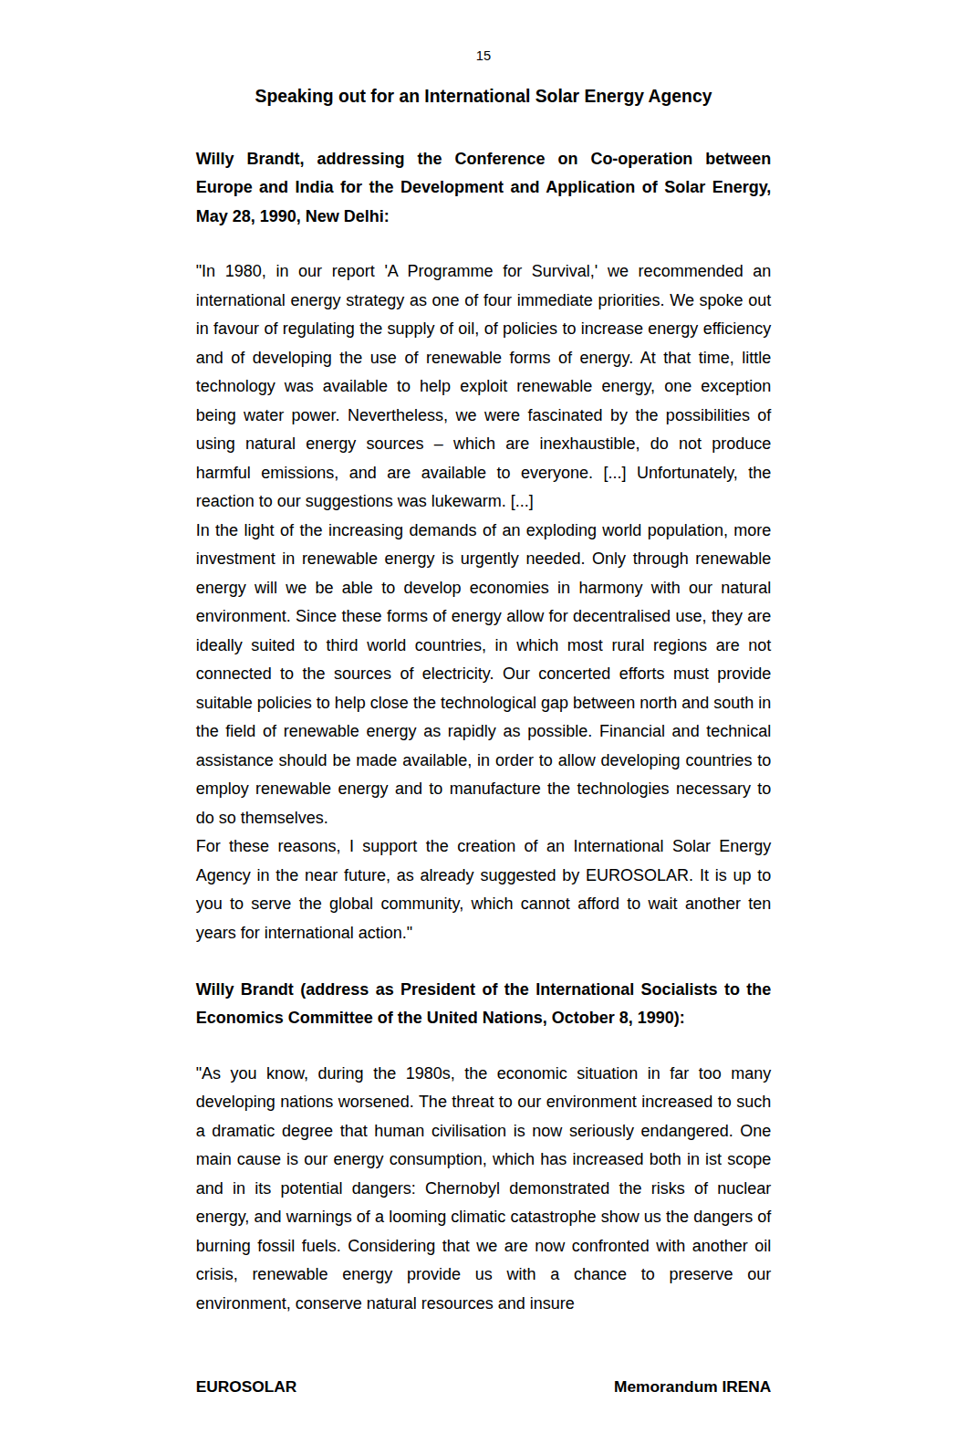15
Speaking out for an International Solar Energy Agency
Willy Brandt, addressing the Conference on Co-operation between Europe and India for the Development and Application of Solar Energy, May 28, 1990, New Delhi:
"In 1980, in our report 'A Programme for Survival,' we recommended an international energy strategy as one of four immediate priorities. We spoke out in favour of regulating the supply of oil, of policies to increase energy efficiency and of developing the use of renewable forms of energy. At that time, little technology was available to help exploit renewable energy, one exception being water power. Nevertheless, we were fascinated by the possibilities of using natural energy sources – which are inexhaustible, do not produce harmful emissions, and are available to everyone. [...] Unfortunately, the reaction to our suggestions was lukewarm. [...]
In the light of the increasing demands of an exploding world population, more investment in renewable energy is urgently needed. Only through renewable energy will we be able to develop economies in harmony with our natural environment. Since these forms of energy allow for decentralised use, they are ideally suited to third world countries, in which most rural regions are not connected to the sources of electricity. Our concerted efforts must provide suitable policies to help close the technological gap between north and south in the field of renewable energy as rapidly as possible. Financial and technical assistance should be made available, in order to allow developing countries to employ renewable energy and to manufacture the technologies necessary to do so themselves.
For these reasons, I support the creation of an International Solar Energy Agency in the near future, as already suggested by EUROSOLAR. It is up to you to serve the global community, which cannot afford to wait another ten years for international action."
Willy Brandt (address as President of the International Socialists to the Economics Committee of the United Nations, October 8, 1990):
"As you know, during the 1980s, the economic situation in far too many developing nations worsened. The threat to our environment increased to such a dramatic degree that human civilisation is now seriously endangered. One main cause is our energy consumption, which has increased both in ist scope and in its potential dangers: Chernobyl demonstrated the risks of nuclear energy, and warnings of a looming climatic catastrophe show us the dangers of burning fossil fuels. Considering that we are now confronted with another oil crisis, renewable energy provide us with a chance to preserve our environment, conserve natural resources and insure
EUROSOLAR Memorandum IRENA